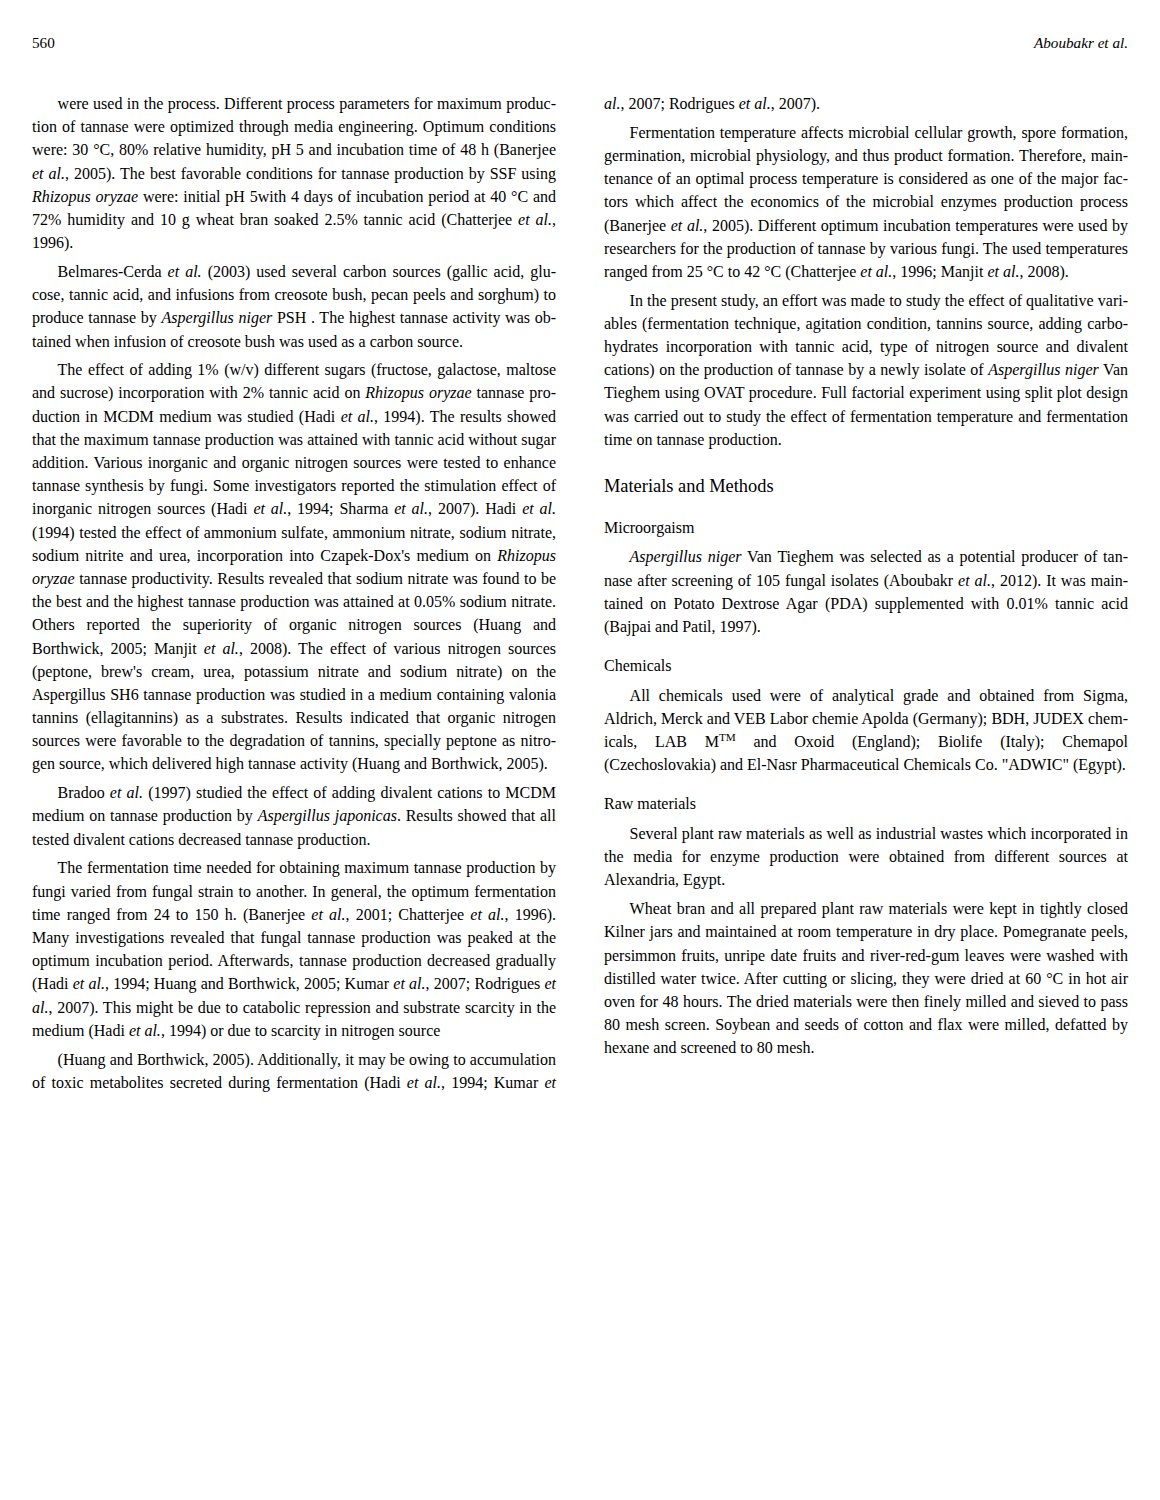560 Aboubakr et al.
were used in the process. Different process parameters for maximum production of tannase were optimized through media engineering. Optimum conditions were: 30 °C, 80% relative humidity, pH 5 and incubation time of 48 h (Banerjee et al., 2005). The best favorable conditions for tannase production by SSF using Rhizopus oryzae were: initial pH 5with 4 days of incubation period at 40 °C and 72% humidity and 10 g wheat bran soaked 2.5% tannic acid (Chatterjee et al., 1996).
Belmares-Cerda et al. (2003) used several carbon sources (gallic acid, glucose, tannic acid, and infusions from creosote bush, pecan peels and sorghum) to produce tannase by Aspergillus niger PSH . The highest tannase activity was obtained when infusion of creosote bush was used as a carbon source.
The effect of adding 1% (w/v) different sugars (fructose, galactose, maltose and sucrose) incorporation with 2% tannic acid on Rhizopus oryzae tannase production in MCDM medium was studied (Hadi et al., 1994). The results showed that the maximum tannase production was attained with tannic acid without sugar addition. Various inorganic and organic nitrogen sources were tested to enhance tannase synthesis by fungi. Some investigators reported the stimulation effect of inorganic nitrogen sources (Hadi et al., 1994; Sharma et al., 2007). Hadi et al. (1994) tested the effect of ammonium sulfate, ammonium nitrate, sodium nitrate, sodium nitrite and urea, incorporation into Czapek-Dox's medium on Rhizopus oryzae tannase productivity. Results revealed that sodium nitrate was found to be the best and the highest tannase production was attained at 0.05% sodium nitrate. Others reported the superiority of organic nitrogen sources (Huang and Borthwick, 2005; Manjit et al., 2008). The effect of various nitrogen sources (peptone, brew's cream, urea, potassium nitrate and sodium nitrate) on the Aspergillus SH6 tannase production was studied in a medium containing valonia tannins (ellagitannins) as a substrates. Results indicated that organic nitrogen sources were favorable to the degradation of tannins, specially peptone as nitrogen source, which delivered high tannase activity (Huang and Borthwick, 2005).
Bradoo et al. (1997) studied the effect of adding divalent cations to MCDM medium on tannase production by Aspergillus japonicas. Results showed that all tested divalent cations decreased tannase production.
The fermentation time needed for obtaining maximum tannase production by fungi varied from fungal strain to another. In general, the optimum fermentation time ranged from 24 to 150 h. (Banerjee et al., 2001; Chatterjee et al., 1996). Many investigations revealed that fungal tannase production was peaked at the optimum incubation period. Afterwards, tannase production decreased gradually (Hadi et al., 1994; Huang and Borthwick, 2005; Kumar et al., 2007; Rodrigues et al., 2007). This might be due to catabolic repression and substrate scarcity in the medium (Hadi et al., 1994) or due to scarcity in nitrogen source
(Huang and Borthwick, 2005). Additionally, it may be owing to accumulation of toxic metabolites secreted during fermentation (Hadi et al., 1994; Kumar et al., 2007; Rodrigues et al., 2007).
Fermentation temperature affects microbial cellular growth, spore formation, germination, microbial physiology, and thus product formation. Therefore, maintenance of an optimal process temperature is considered as one of the major factors which affect the economics of the microbial enzymes production process (Banerjee et al., 2005). Different optimum incubation temperatures were used by researchers for the production of tannase by various fungi. The used temperatures ranged from 25 °C to 42 °C (Chatterjee et al., 1996; Manjit et al., 2008).
In the present study, an effort was made to study the effect of qualitative variables (fermentation technique, agitation condition, tannins source, adding carbohydrates incorporation with tannic acid, type of nitrogen source and divalent cations) on the production of tannase by a newly isolate of Aspergillus niger Van Tieghem using OVAT procedure. Full factorial experiment using split plot design was carried out to study the effect of fermentation temperature and fermentation time on tannase production.
Materials and Methods
Microorgaism
Aspergillus niger Van Tieghem was selected as a potential producer of tannase after screening of 105 fungal isolates (Aboubakr et al., 2012). It was maintained on Potato Dextrose Agar (PDA) supplemented with 0.01% tannic acid (Bajpai and Patil, 1997).
Chemicals
All chemicals used were of analytical grade and obtained from Sigma, Aldrich, Merck and VEB Labor chemie Apolda (Germany); BDH, JUDEX chemicals, LAB MTM and Oxoid (England); Biolife (Italy); Chemapol (Czechoslovakia) and El-Nasr Pharmaceutical Chemicals Co. "ADWIC" (Egypt).
Raw materials
Several plant raw materials as well as industrial wastes which incorporated in the media for enzyme production were obtained from different sources at Alexandria, Egypt.
Wheat bran and all prepared plant raw materials were kept in tightly closed Kilner jars and maintained at room temperature in dry place. Pomegranate peels, persimmon fruits, unripe date fruits and river-red-gum leaves were washed with distilled water twice. After cutting or slicing, they were dried at 60 °C in hot air oven for 48 hours. The dried materials were then finely milled and sieved to pass 80 mesh screen. Soybean and seeds of cotton and flax were milled, defatted by hexane and screened to 80 mesh.